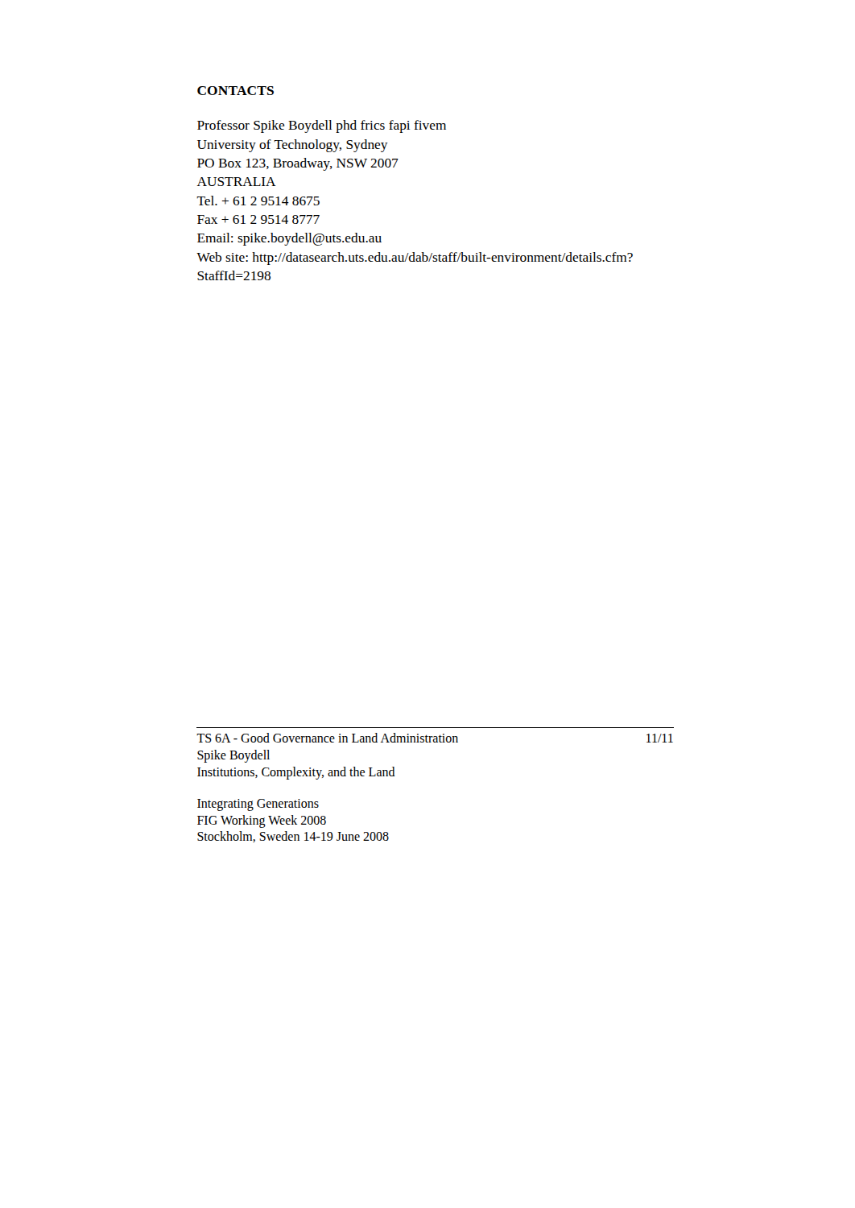CONTACTS
Professor Spike Boydell phd frics fapi fivem
University of Technology, Sydney
PO Box 123, Broadway, NSW 2007
AUSTRALIA
Tel. + 61 2 9514 8675
Fax + 61 2 9514 8777
Email: spike.boydell@uts.edu.au
Web site: http://datasearch.uts.edu.au/dab/staff/built-environment/details.cfm?StaffId=2198
TS 6A - Good Governance in Land Administration
Spike Boydell
Institutions, Complexity, and the Land
11/11
Integrating Generations
FIG Working Week 2008
Stockholm, Sweden 14-19 June 2008